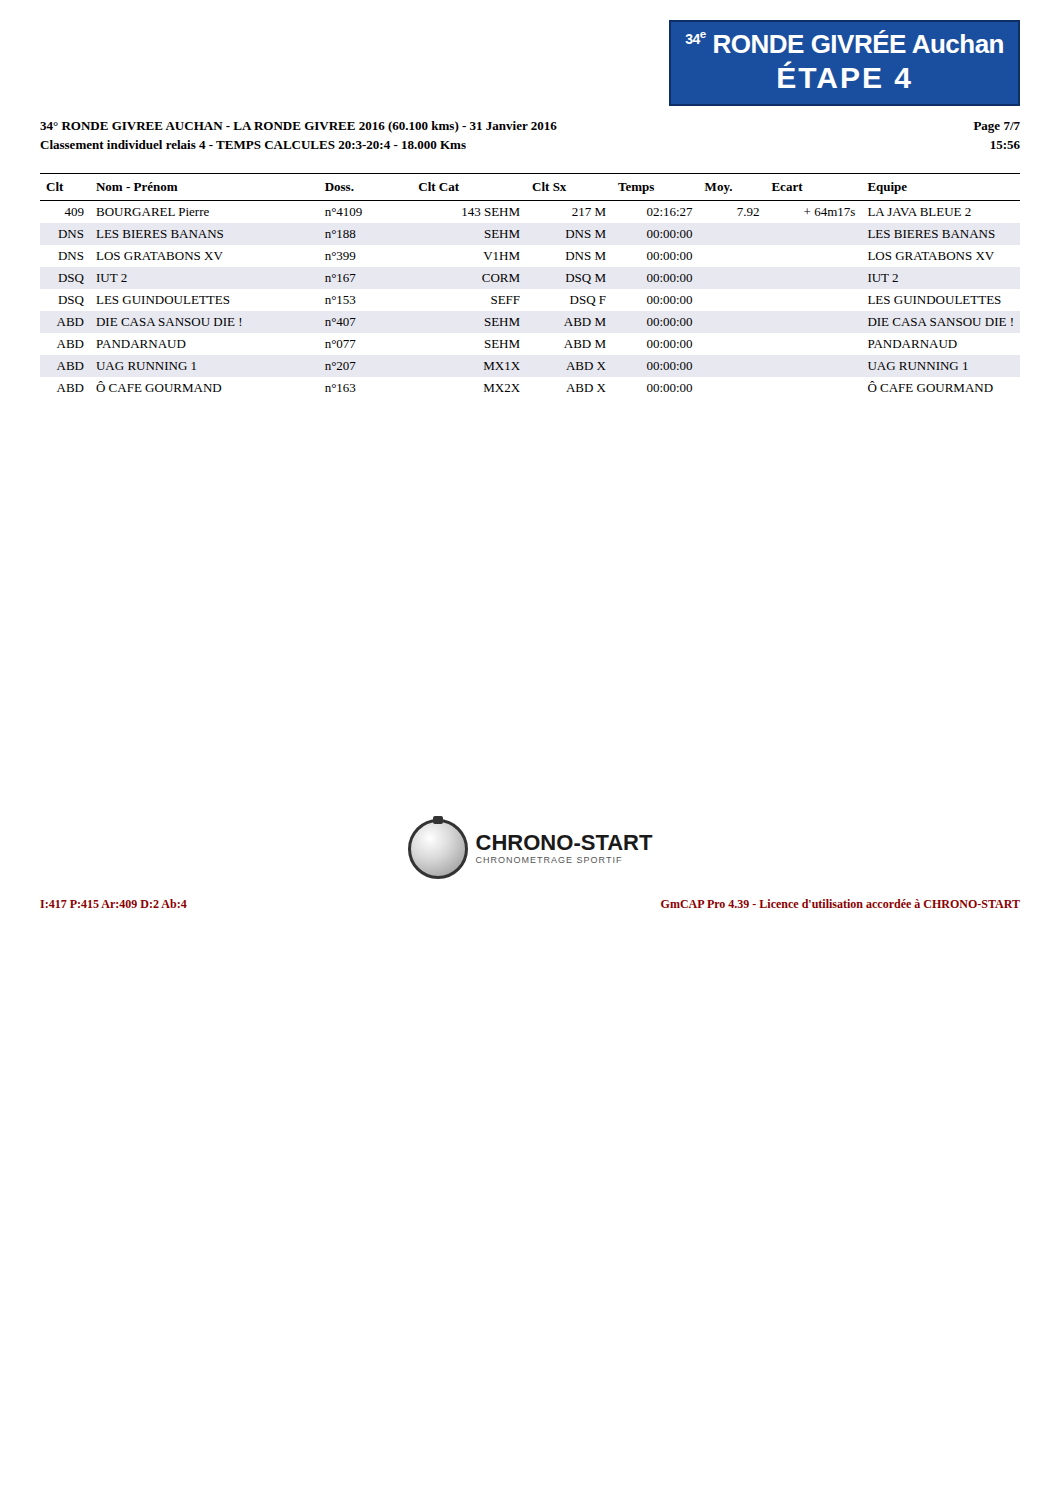34e RONDE GIVRÉE Auchan
ÉTAPE 4
34° RONDE GIVREE AUCHAN - LA RONDE GIVREE 2016 (60.100 kms) - 31 Janvier 2016
Classement individuel relais 4 - TEMPS CALCULES 20:3-20:4 - 18.000 Kms
Page 7/7
15:56
| Clt | Nom - Prénom | Doss. | Clt Cat | Clt Sx | Temps | Moy. | Ecart | Equipe |
| --- | --- | --- | --- | --- | --- | --- | --- | --- |
| 409 | BOURGAREL Pierre | n°4109 | 143 SEHM | 217 M | 02:16:27 | 7.92 | + 64m17s | LA JAVA BLEUE 2 |
| DNS | LES BIERES BANANS | n°188 | SEHM | DNS M | 00:00:00 | | | LES BIERES BANANS |
| DNS | LOS GRATABONS XV | n°399 | V1HM | DNS M | 00:00:00 | | | LOS GRATABONS XV |
| DSQ | IUT 2 | n°167 | CORM | DSQ M | 00:00:00 | | | IUT 2 |
| DSQ | LES GUINDOULETTES | n°153 | SEFF | DSQ F | 00:00:00 | | | LES GUINDOULETTES |
| ABD | DIE CASA SANSOU DIE ! | n°407 | SEHM | ABD M | 00:00:00 | | | DIE CASA SANSOU DIE ! |
| ABD | PANDARNAUD | n°077 | SEHM | ABD M | 00:00:00 | | | PANDARNAUD |
| ABD | UAG RUNNING 1 | n°207 | MX1X | ABD X | 00:00:00 | | | UAG RUNNING 1 |
| ABD | Ô CAFE GOURMAND | n°163 | MX2X | ABD X | 00:00:00 | | | Ô CAFE GOURMAND |
CHRONO-START
CHRONOMETRAGE SPORTIF
I:417 P:415 Ar:409 D:2 Ab:4
GmCAP Pro 4.39 - Licence d'utilisation accordée à CHRONO-START